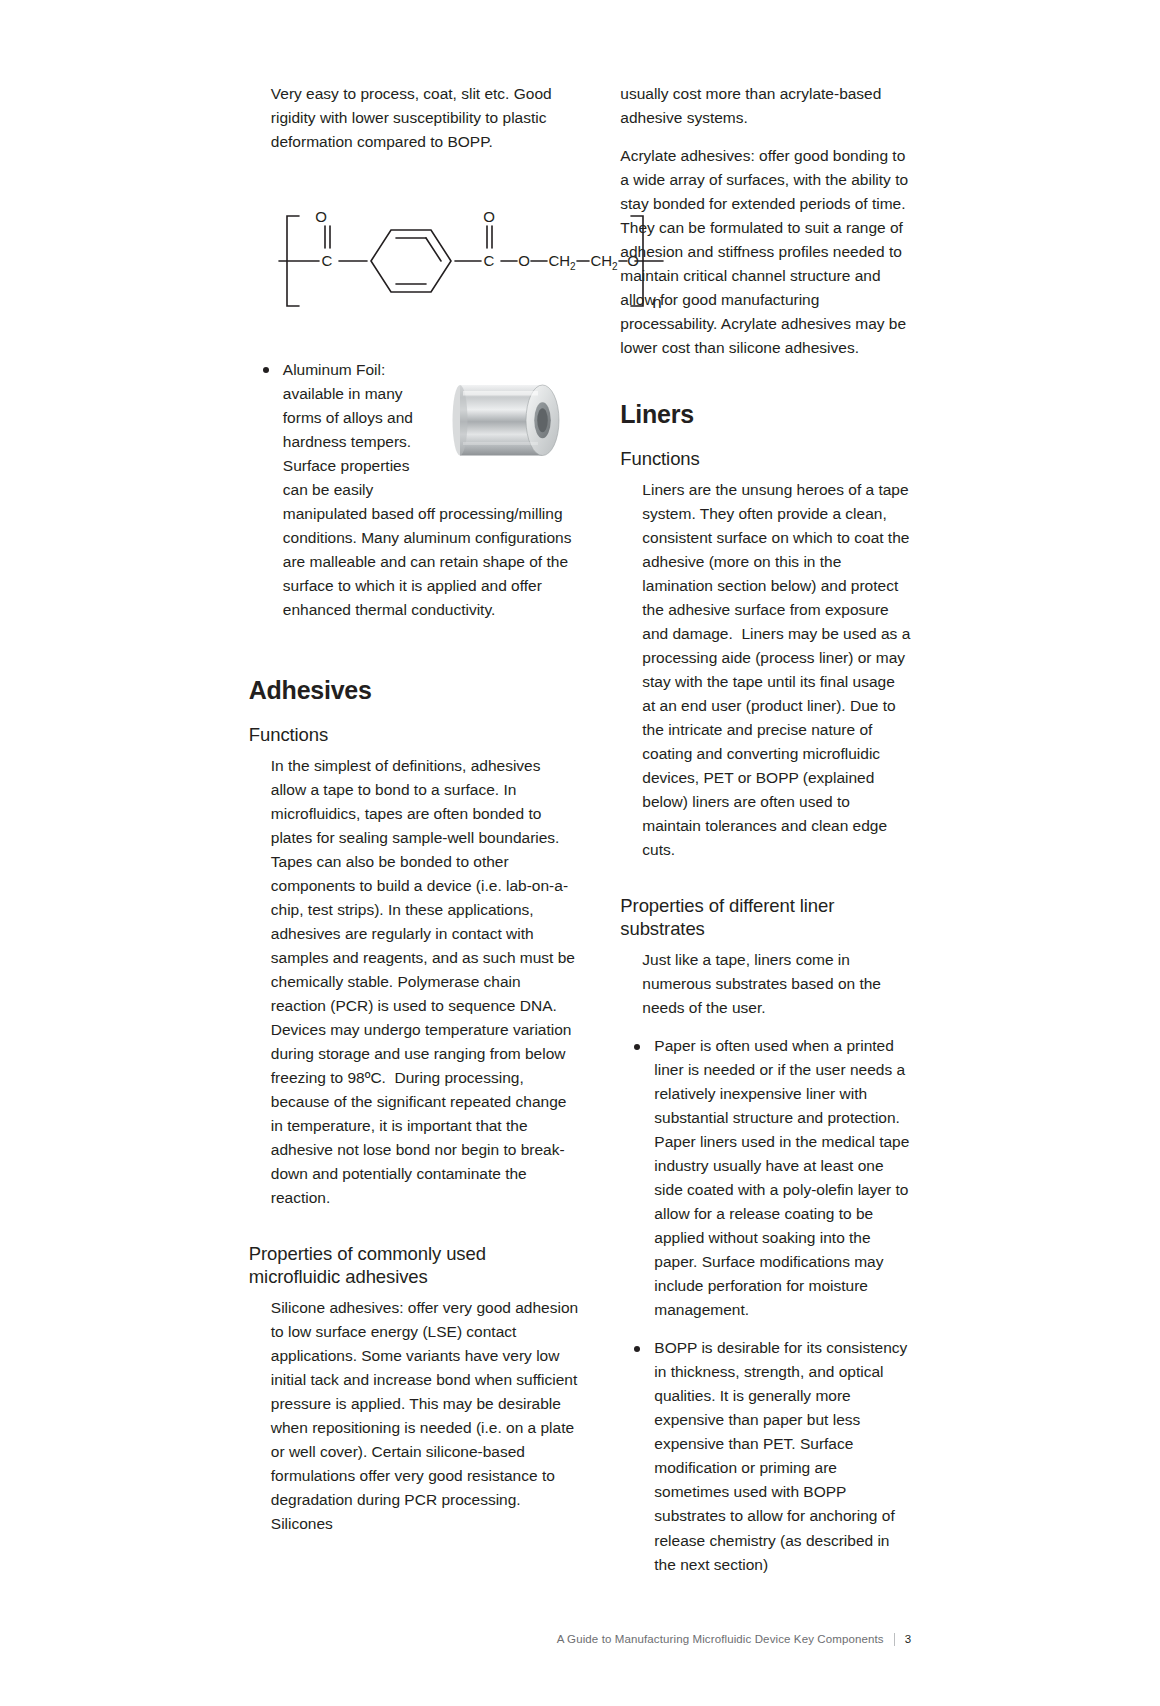Very easy to process, coat, slit etc. Good rigidity with lower susceptibility to plastic deformation compared to BOPP.
O C O C O CH2 CH2 O n
Aluminum Foil: available in many forms of alloys and hardness tempers. Surface properties can be easily manipulated based off processing/milling conditions. Many aluminum configurations are malleable and can retain shape of the surface to which it is applied and offer enhanced thermal conductivity.
Adhesives
Functions
In the simplest of definitions, adhesives allow a tape to bond to a surface. In microfluidics, tapes are often bonded to plates for sealing sample-well boundaries. Tapes can also be bonded to other components to build a device (i.e. lab-on-a-chip, test strips). In these applications, adhesives are regularly in contact with samples and reagents, and as such must be chemically stable. Polymerase chain reaction (PCR) is used to sequence DNA. Devices may undergo temperature variation during storage and use ranging from below freezing to 98ºC. During processing, because of the significant repeated change in temperature, it is important that the adhesive not lose bond nor begin to break-down and potentially contaminate the reaction.
Properties of commonly used microfluidic adhesives
Silicone adhesives: offer very good adhesion to low surface energy (LSE) contact applications. Some variants have very low initial tack and increase bond when sufficient pressure is applied. This may be desirable when repositioning is needed (i.e. on a plate or well cover). Certain silicone-based formulations offer very good resistance to degradation during PCR processing. Silicones
usually cost more than acrylate-based adhesive systems.
Acrylate adhesives: offer good bonding to a wide array of surfaces, with the ability to stay bonded for extended periods of time. They can be formulated to suit a range of adhesion and stiffness profiles needed to maintain critical channel structure and allow for good manufacturing processability. Acrylate adhesives may be lower cost than silicone adhesives.
Liners
Functions
Liners are the unsung heroes of a tape system. They often provide a clean, consistent surface on which to coat the adhesive (more on this in the lamination section below) and protect the adhesive surface from exposure and damage. Liners may be used as a processing aide (process liner) or may stay with the tape until its final usage at an end user (product liner). Due to the intricate and precise nature of coating and converting microfluidic devices, PET or BOPP (explained below) liners are often used to maintain tolerances and clean edge cuts.
Properties of different liner substrates
Just like a tape, liners come in numerous substrates based on the needs of the user.
Paper is often used when a printed liner is needed or if the user needs a relatively inexpensive liner with substantial structure and protection. Paper liners used in the medical tape industry usually have at least one side coated with a poly-olefin layer to allow for a release coating to be applied without soaking into the paper. Surface modifications may include perforation for moisture management.
BOPP is desirable for its consistency in thickness, strength, and optical qualities. It is generally more expensive than paper but less expensive than PET. Surface modification or priming are sometimes used with BOPP substrates to allow for anchoring of release chemistry (as described in the next section)
A Guide to Manufacturing Microfluidic Device Key Components 3